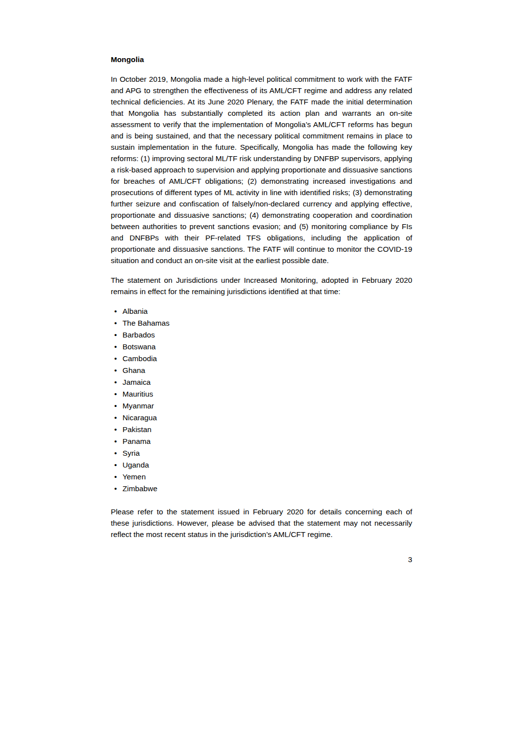Mongolia
In October 2019, Mongolia made a high-level political commitment to work with the FATF and APG to strengthen the effectiveness of its AML/CFT regime and address any related technical deficiencies. At its June 2020 Plenary, the FATF made the initial determination that Mongolia has substantially completed its action plan and warrants an on-site assessment to verify that the implementation of Mongolia’s AML/CFT reforms has begun and is being sustained, and that the necessary political commitment remains in place to sustain implementation in the future. Specifically, Mongolia has made the following key reforms: (1) improving sectoral ML/TF risk understanding by DNFBP supervisors, applying a risk-based approach to supervision and applying proportionate and dissuasive sanctions for breaches of AML/CFT obligations; (2) demonstrating increased investigations and prosecutions of different types of ML activity in line with identified risks; (3) demonstrating further seizure and confiscation of falsely/non-declared currency and applying effective, proportionate and dissuasive sanctions; (4) demonstrating cooperation and coordination between authorities to prevent sanctions evasion; and (5) monitoring compliance by FIs and DNFBPs with their PF-related TFS obligations, including the application of proportionate and dissuasive sanctions. The FATF will continue to monitor the COVID-19 situation and conduct an on-site visit at the earliest possible date.
The statement on Jurisdictions under Increased Monitoring, adopted in February 2020 remains in effect for the remaining jurisdictions identified at that time:
Albania
The Bahamas
Barbados
Botswana
Cambodia
Ghana
Jamaica
Mauritius
Myanmar
Nicaragua
Pakistan
Panama
Syria
Uganda
Yemen
Zimbabwe
Please refer to the statement issued in February 2020 for details concerning each of these jurisdictions. However, please be advised that the statement may not necessarily reflect the most recent status in the jurisdiction’s AML/CFT regime.
3